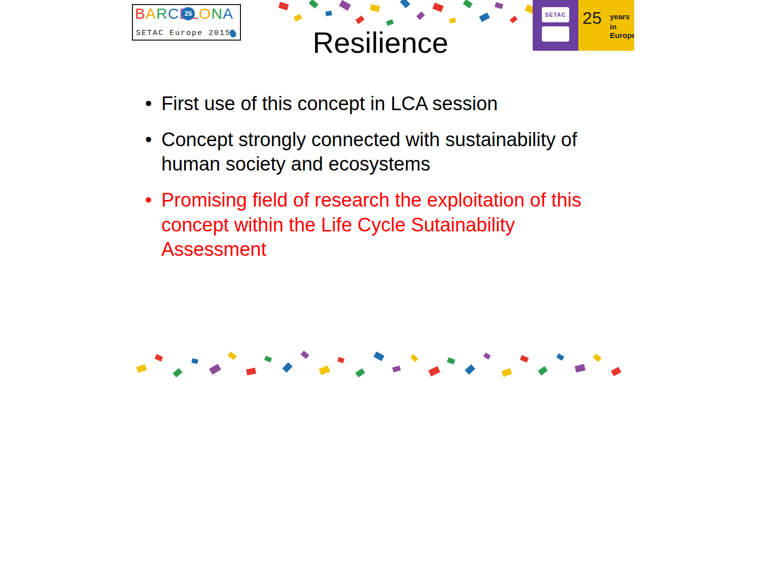BARCELONA
25
SETAC Europe 2015
SETAC
25
years
in Europe
Resilience
First use of this concept in LCA session
Concept strongly connected with sustainability of human society and ecosystems
Promising field of research the exploitation of this concept within the Life Cycle Sutainability Assessment